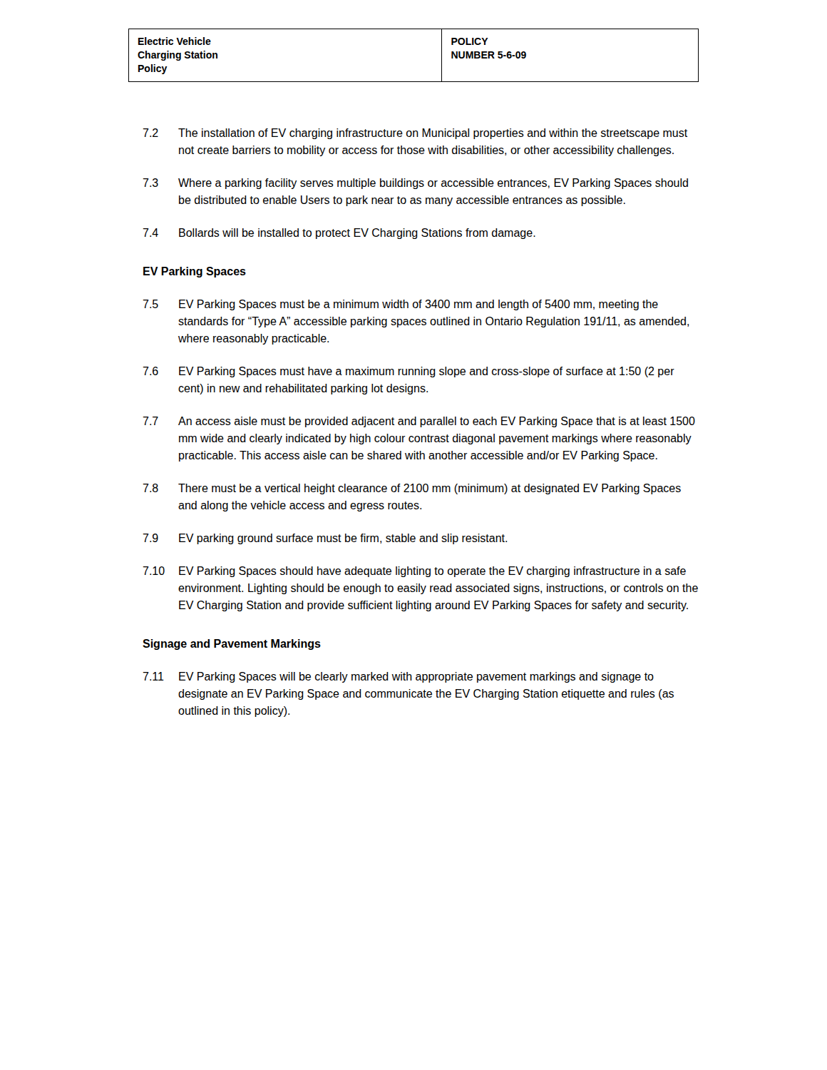| Electric Vehicle Charging Station Policy | POLICY NUMBER 5-6-09 |
7.2
The installation of EV charging infrastructure on Municipal properties and within the streetscape must not create barriers to mobility or access for those with disabilities, or other accessibility challenges.
7.3
Where a parking facility serves multiple buildings or accessible entrances, EV Parking Spaces should be distributed to enable Users to park near to as many accessible entrances as possible.
7.4
Bollards will be installed to protect EV Charging Stations from damage.
EV Parking Spaces
7.5
EV Parking Spaces must be a minimum width of 3400 mm and length of 5400 mm, meeting the standards for “Type A” accessible parking spaces outlined in Ontario Regulation 191/11, as amended, where reasonably practicable.
7.6
EV Parking Spaces must have a maximum running slope and cross-slope of surface at 1:50 (2 per cent) in new and rehabilitated parking lot designs.
7.7
An access aisle must be provided adjacent and parallel to each EV Parking Space that is at least 1500 mm wide and clearly indicated by high colour contrast diagonal pavement markings where reasonably practicable. This access aisle can be shared with another accessible and/or EV Parking Space.
7.8
There must be a vertical height clearance of 2100 mm (minimum) at designated EV Parking Spaces and along the vehicle access and egress routes.
7.9
EV parking ground surface must be firm, stable and slip resistant.
7.10
EV Parking Spaces should have adequate lighting to operate the EV charging infrastructure in a safe environment. Lighting should be enough to easily read associated signs, instructions, or controls on the EV Charging Station and provide sufficient lighting around EV Parking Spaces for safety and security.
Signage and Pavement Markings
7.11
EV Parking Spaces will be clearly marked with appropriate pavement markings and signage to designate an EV Parking Space and communicate the EV Charging Station etiquette and rules (as outlined in this policy).